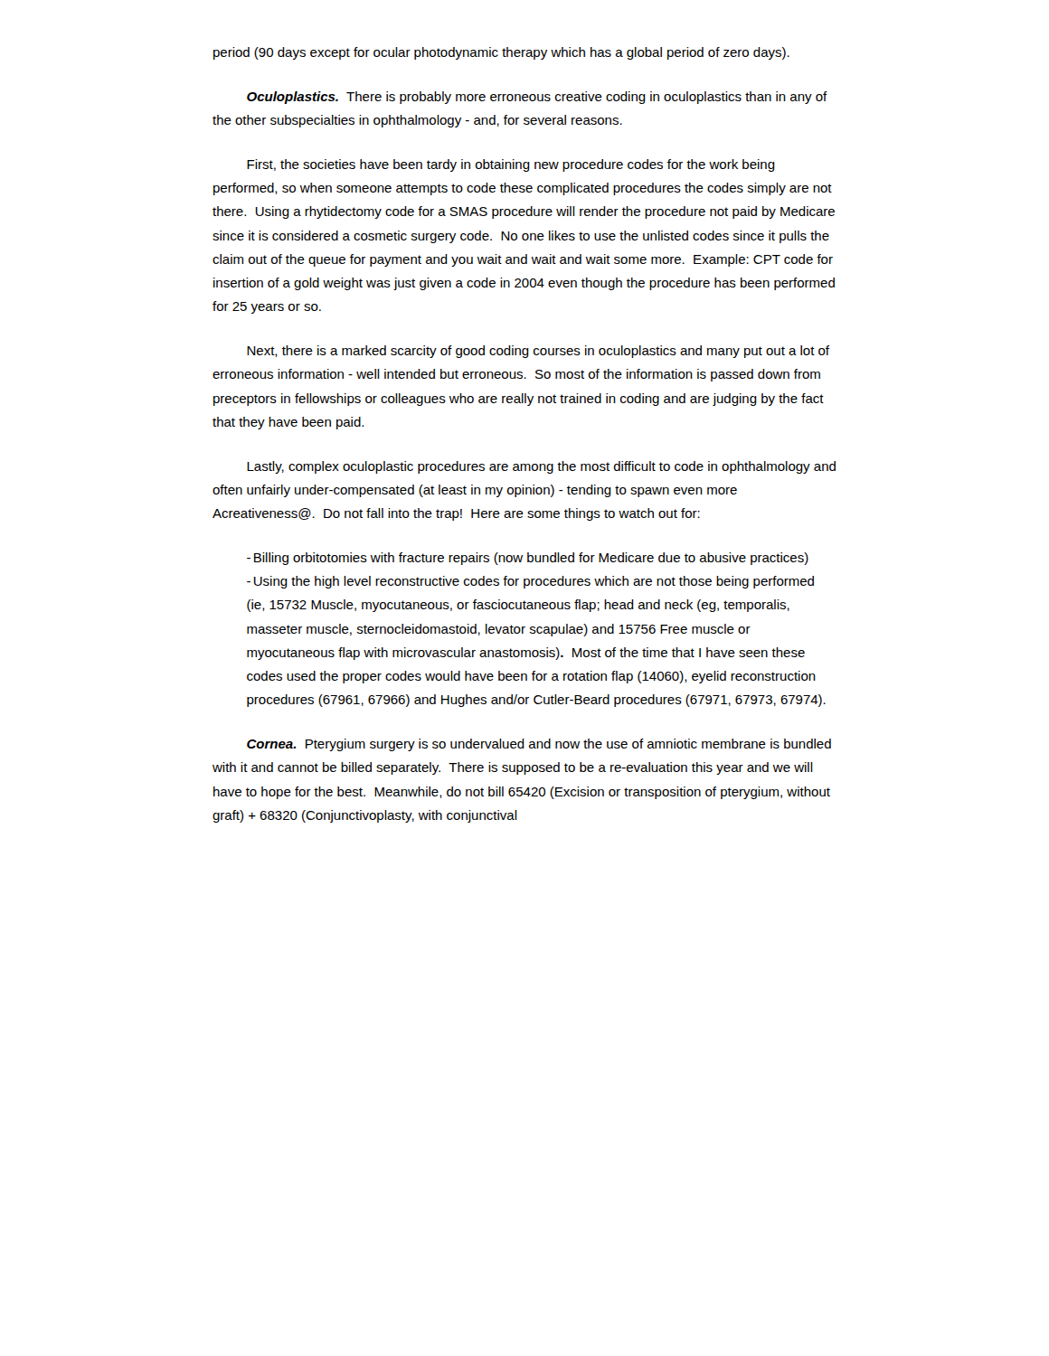period (90 days except for ocular photodynamic therapy which has a global period of zero days).
Oculoplastics. There is probably more erroneous creative coding in oculoplastics than in any of the other subspecialties in ophthalmology - and, for several reasons.
First, the societies have been tardy in obtaining new procedure codes for the work being performed, so when someone attempts to code these complicated procedures the codes simply are not there. Using a rhytidectomy code for a SMAS procedure will render the procedure not paid by Medicare since it is considered a cosmetic surgery code. No one likes to use the unlisted codes since it pulls the claim out of the queue for payment and you wait and wait and wait some more. Example: CPT code for insertion of a gold weight was just given a code in 2004 even though the procedure has been performed for 25 years or so.
Next, there is a marked scarcity of good coding courses in oculoplastics and many put out a lot of erroneous information - well intended but erroneous. So most of the information is passed down from preceptors in fellowships or colleagues who are really not trained in coding and are judging by the fact that they have been paid.
Lastly, complex oculoplastic procedures are among the most difficult to code in ophthalmology and often unfairly under-compensated (at least in my opinion) - tending to spawn even more Acreativeness@. Do not fall into the trap! Here are some things to watch out for:
Billing orbitotomies with fracture repairs (now bundled for Medicare due to abusive practices)
Using the high level reconstructive codes for procedures which are not those being performed (ie, 15732 Muscle, myocutaneous, or fasciocutaneous flap; head and neck (eg, temporalis, masseter muscle, sternocleidomastoid, levator scapulae) and 15756 Free muscle or myocutaneous flap with microvascular anastomosis). Most of the time that I have seen these codes used the proper codes would have been for a rotation flap (14060), eyelid reconstruction procedures (67961, 67966) and Hughes and/or Cutler-Beard procedures (67971, 67973, 67974).
Cornea. Pterygium surgery is so undervalued and now the use of amniotic membrane is bundled with it and cannot be billed separately. There is supposed to be a re-evaluation this year and we will have to hope for the best. Meanwhile, do not bill 65420 (Excision or transposition of pterygium, without graft) + 68320 (Conjunctivoplasty, with conjunctival